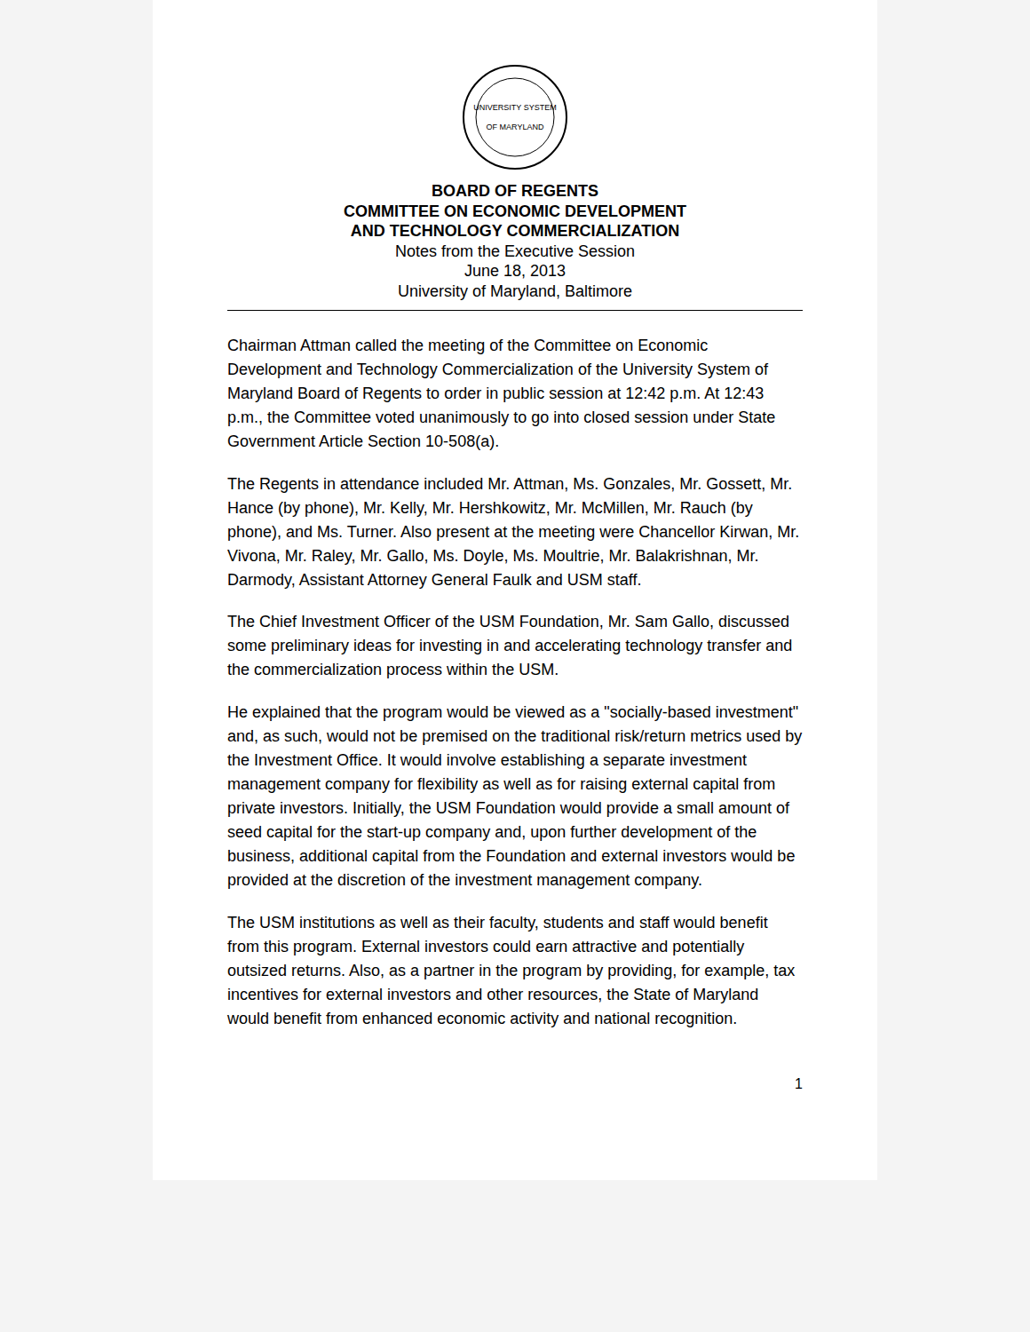Board of Regents
Committee on Economic Development
and Technology Commercialization
Notes from the Executive Session
June 18, 2013
University of Maryland, Baltimore
Chairman Attman called the meeting of the Committee on Economic Development and Technology Commercialization of the University System of Maryland Board of Regents to order in public session at 12:42 p.m. At 12:43 p.m., the Committee voted unanimously to go into closed session under State Government Article Section 10-508(a).
The Regents in attendance included Mr. Attman, Ms. Gonzales, Mr. Gossett, Mr. Hance (by phone), Mr. Kelly, Mr. Hershkowitz, Mr. McMillen, Mr. Rauch (by phone), and Ms. Turner. Also present at the meeting were Chancellor Kirwan, Mr. Vivona, Mr. Raley, Mr. Gallo, Ms. Doyle, Ms. Moultrie, Mr. Balakrishnan, Mr. Darmody, Assistant Attorney General Faulk and USM staff.
The Chief Investment Officer of the USM Foundation, Mr. Sam Gallo, discussed some preliminary ideas for investing in and accelerating technology transfer and the commercialization process within the USM.
He explained that the program would be viewed as a "socially-based investment" and, as such, would not be premised on the traditional risk/return metrics used by the Investment Office. It would involve establishing a separate investment management company for flexibility as well as for raising external capital from private investors. Initially, the USM Foundation would provide a small amount of seed capital for the start-up company and, upon further development of the business, additional capital from the Foundation and external investors would be provided at the discretion of the investment management company.
The USM institutions as well as their faculty, students and staff would benefit from this program. External investors could earn attractive and potentially outsized returns. Also, as a partner in the program by providing, for example, tax incentives for external investors and other resources, the State of Maryland would benefit from enhanced economic activity and national recognition.
1